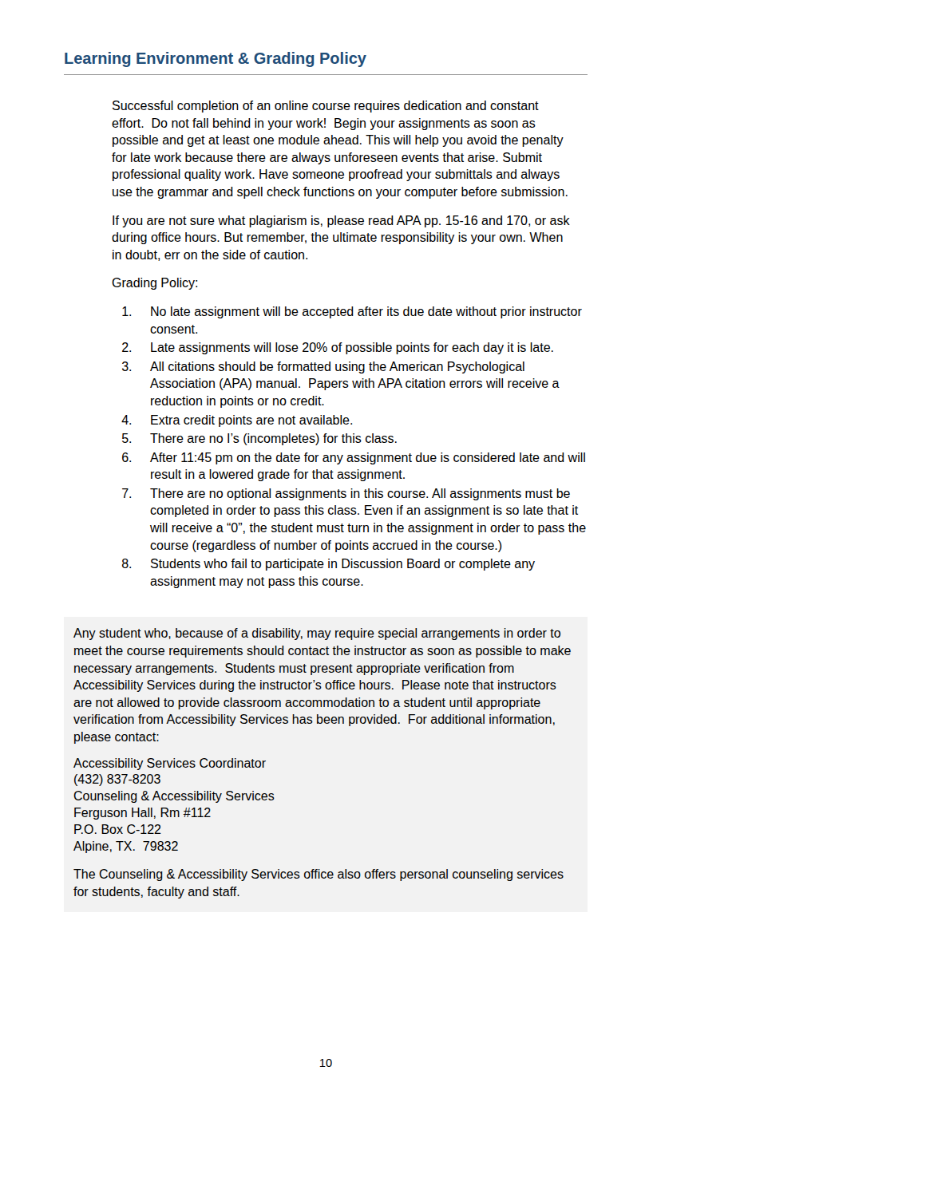Learning Environment & Grading Policy
Successful completion of an online course requires dedication and constant effort. Do not fall behind in your work! Begin your assignments as soon as possible and get at least one module ahead. This will help you avoid the penalty for late work because there are always unforeseen events that arise. Submit professional quality work. Have someone proofread your submittals and always use the grammar and spell check functions on your computer before submission.
If you are not sure what plagiarism is, please read APA pp. 15-16 and 170, or ask during office hours. But remember, the ultimate responsibility is your own. When in doubt, err on the side of caution.
Grading Policy:
No late assignment will be accepted after its due date without prior instructor consent.
Late assignments will lose 20% of possible points for each day it is late.
All citations should be formatted using the American Psychological Association (APA) manual. Papers with APA citation errors will receive a reduction in points or no credit.
Extra credit points are not available.
There are no I’s (incompletes) for this class.
After 11:45 pm on the date for any assignment due is considered late and will result in a lowered grade for that assignment.
There are no optional assignments in this course. All assignments must be completed in order to pass this class. Even if an assignment is so late that it will receive a “0”, the student must turn in the assignment in order to pass the course (regardless of number of points accrued in the course.)
Students who fail to participate in Discussion Board or complete any assignment may not pass this course.
Any student who, because of a disability, may require special arrangements in order to meet the course requirements should contact the instructor as soon as possible to make necessary arrangements. Students must present appropriate verification from Accessibility Services during the instructor’s office hours. Please note that instructors are not allowed to provide classroom accommodation to a student until appropriate verification from Accessibility Services has been provided. For additional information, please contact:
Accessibility Services Coordinator
(432) 837-8203
Counseling & Accessibility Services
Ferguson Hall, Rm #112
P.O. Box C-122
Alpine, TX. 79832
The Counseling & Accessibility Services office also offers personal counseling services for students, faculty and staff.
10